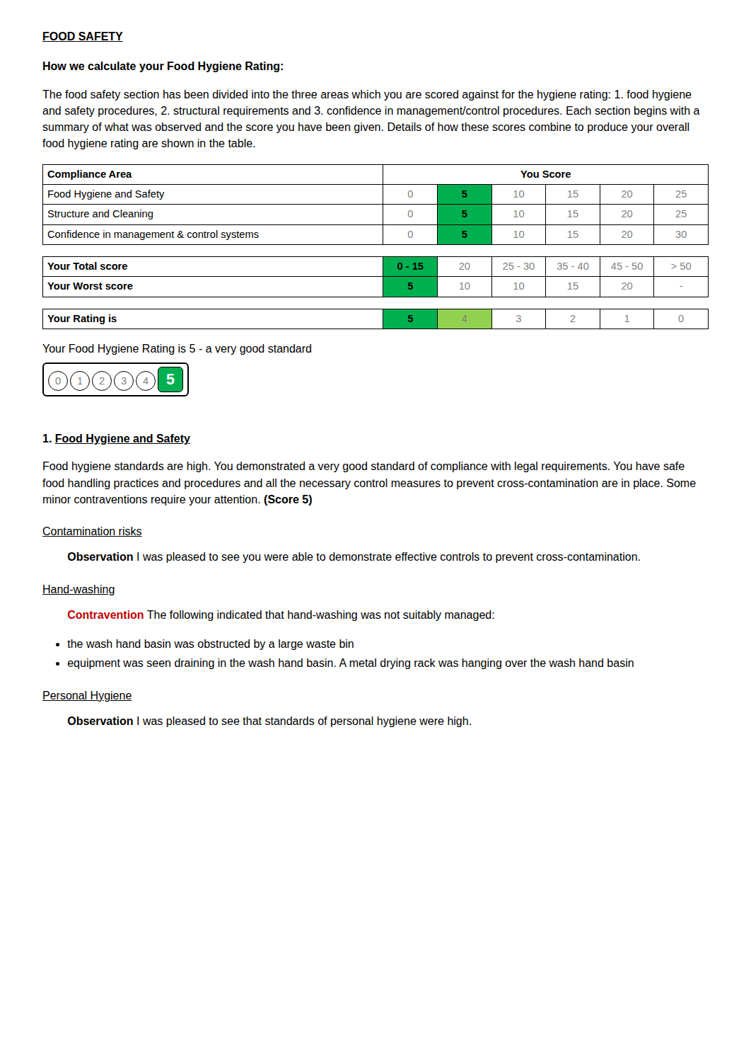FOOD SAFETY
How we calculate your Food Hygiene Rating:
The food safety section has been divided into the three areas which you are scored against for the hygiene rating: 1. food hygiene and safety procedures, 2. structural requirements and 3. confidence in management/control procedures. Each section begins with a summary of what was observed and the score you have been given. Details of how these scores combine to produce your overall food hygiene rating are shown in the table.
| Compliance Area | You Score |
| Food Hygiene and Safety | 0 | 5 | 10 | 15 | 20 | 25 |
| Structure and Cleaning | 0 | 5 | 10 | 15 | 20 | 25 |
| Confidence in management & control systems | 0 | 5 | 10 | 15 | 20 | 30 |
| Your Total score | 0 - 15 | 20 | 25 - 30 | 35 - 40 | 45 - 50 | > 50 |
| Your Worst score | 5 | 10 | 10 | 15 | 20 | - |
| Your Rating is | 5 | 4 | 3 | 2 | 1 | 0 |
Your Food Hygiene Rating is 5 - a very good standard
012345
1. Food Hygiene and Safety
Food hygiene standards are high. You demonstrated a very good standard of compliance with legal requirements. You have safe food handling practices and procedures and all the necessary control measures to prevent cross-contamination are in place. Some minor contraventions require your attention. (Score 5)
Contamination risks
Observation I was pleased to see you were able to demonstrate effective controls to prevent cross-contamination.
Hand-washing
Contravention The following indicated that hand-washing was not suitably managed:
the wash hand basin was obstructed by a large waste bin
equipment was seen draining in the wash hand basin. A metal drying rack was hanging over the wash hand basin
Personal Hygiene
Observation I was pleased to see that standards of personal hygiene were high.